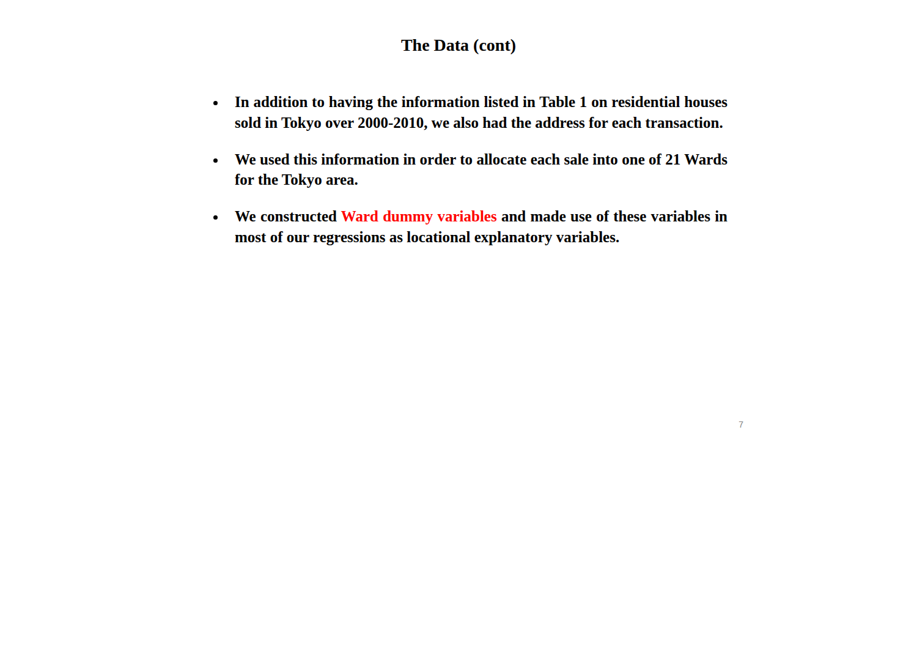The Data (cont)
In addition to having the information listed in Table 1 on residential houses sold in Tokyo over 2000-2010, we also had the address for each transaction.
We used this information in order to allocate each sale into one of 21 Wards for the Tokyo area.
We constructed Ward dummy variables and made use of these variables in most of our regressions as locational explanatory variables.
7